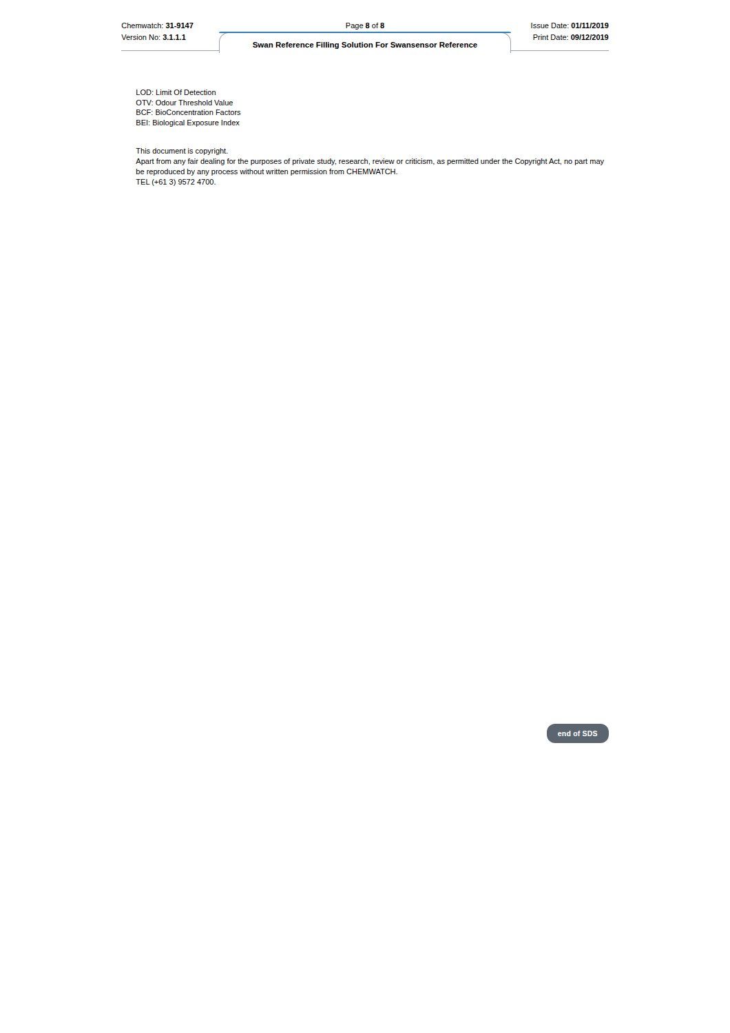Chemwatch: 31-9147
Version No: 3.1.1.1
Page 8 of 8
Swan Reference Filling Solution For Swansensor Reference
Issue Date: 01/11/2019
Print Date: 09/12/2019
LOD: Limit Of Detection
OTV: Odour Threshold Value
BCF: BioConcentration Factors
BEI: Biological Exposure Index
This document is copyright.
Apart from any fair dealing for the purposes of private study, research, review or criticism, as permitted under the Copyright Act, no part may be reproduced by any process without written permission from CHEMWATCH.
TEL (+61 3) 9572 4700.
end of SDS